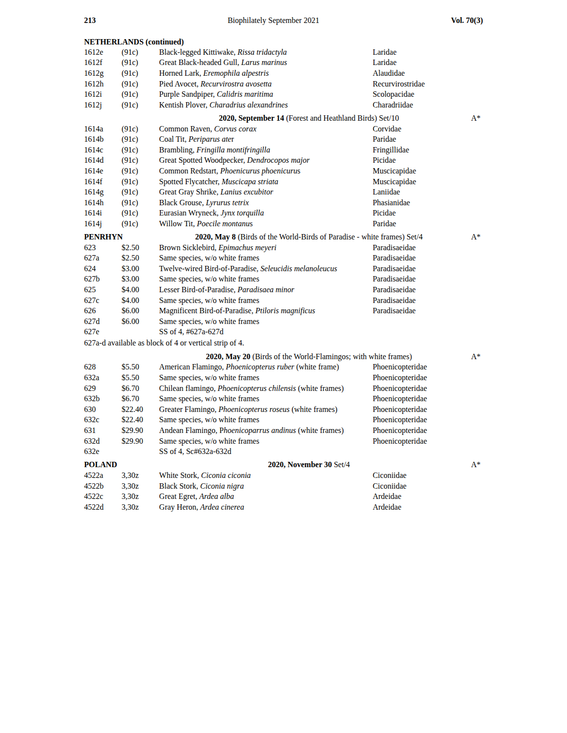213 Biophilately September 2021 Vol. 70(3)
NETHERLANDS (continued)
| 1612e | (91c) | Black-legged Kittiwake, Rissa tridactyla | Laridae | |
| 1612f | (91c) | Great Black-headed Gull, Larus marinus | Laridae | |
| 1612g | (91c) | Horned Lark, Eremophila alpestris | Alaudidae | |
| 1612h | (91c) | Pied Avocet, Recurvirostra avosetta | Recurvirostridae | |
| 1612i | (91c) | Purple Sandpiper, Calidris maritima | Scolopacidae | |
| 1612j | (91c) | Kentish Plover, Charadrius alexandrines | Charadriidae | |
| | | 2020, September 14 (Forest and Heathland Birds) Set/10 | A* |
| 1614a | (91c) | Common Raven, Corvus corax | Corvidae | |
| 1614b | (91c) | Coal Tit, Periparus ate r | Paridae | |
| 1614c | (91c) | Brambling, Fringilla montifringilla | Fringillidae | |
| 1614d | (91c) | Great Spotted Woodpecker, Dendrocopos major | Picidae | |
| 1614e | (91c) | Common Redstart, Phoenicurus phoenicuru s | Muscicapidae | |
| 1614f | (91c) | Spotted Flycatcher, Muscicapa striata | Muscicapidae | |
| 1614g | (91c) | Great Gray Shrike, Lanius excubitor | Laniidae | |
| 1614h | (91c) | Black Grouse, Lyrurus tetrix | Phasianidae | |
| 1614i | (91c) | Eurasian Wryneck, Jynx torquilla | Picidae | |
| 1614j | (91c) | Willow Tit, Poecile montanu s | Paridae | |
| PENRHYN | 2020, May 8 (Birds of the World-Birds of Paradise - white frames) Set/4 | A* |
| 623 | $2.50 | Brown Sicklebird, Epimachus meyeri | Paradisaeidae | |
| 627a | $2.50 | Same species, w/o white frames | Paradisaeidae | |
| 624 | $3.00 | Twelve-wired Bird-of-Paradise, Seleucidis melanoleucus | Paradisaeidae | |
| 627b | $3.00 | Same species, w/o white frames | Paradisaeidae | |
| 625 | $4.00 | Lesser Bird-of-Paradise, Paradisaea minor | Paradisaeidae | |
| 627c | $4.00 | Same species, w/o white frames | Paradisaeidae | |
| 626 | $6.00 | Magnificent Bird-of-Paradise, Ptiloris magnificus | Paradisaeidae | |
| 627d | $6.00 | Same species, w/o white frames | |
| 627e | | SS of 4, #627a-627d | |
627a-d available as block of 4 or vertical strip of 4.
| | | 2020, May 20 (Birds of the World-Flamingos; with white frames) | A* |
| 628 | $5.50 | American Flamingo, Phoenicopterus ruber (white frame) | Phoenicopteridae | |
| 632a | $5.50 | Same species, w/o white frames | Phoenicopteridae | |
| 629 | $6.70 | Chilean flamingo, Phoenicopterus chilensis (white frames) | Phoenicopteridae | |
| 632b | $6.70 | Same species, w/o white frames | Phoenicopteridae | |
| 630 | $22.40 | Greater Flamingo, Phoenicopterus roseus (white frames) | Phoenicopteridae | |
| 632c | $22.40 | Same species, w/o white frames | Phoenicopteridae | |
| 631 | $29.90 | Andean Flamingo, P hoenicoparrus andinus (white frames) | Phoenicopteridae | |
| 632d | $29.90 | Same species, w/o white frames | Phoenicopteridae | |
| 632e | | SS of 4, Sc#632a-632d | |
| POLAND | 2020, November 30 Set/4 | A* |
| 4522a | 3,30z | White Stork, Ciconia ciconia | Ciconiidae | |
| 4522b | 3,30z | Black Stork, Ciconia nigra | Ciconiidae | |
| 4522c | 3,30z | Great Egret, Ardea alba | Ardeidae | |
| 4522d | 3,30z | Gray Heron, Ardea cinerea | Ardeidae | |